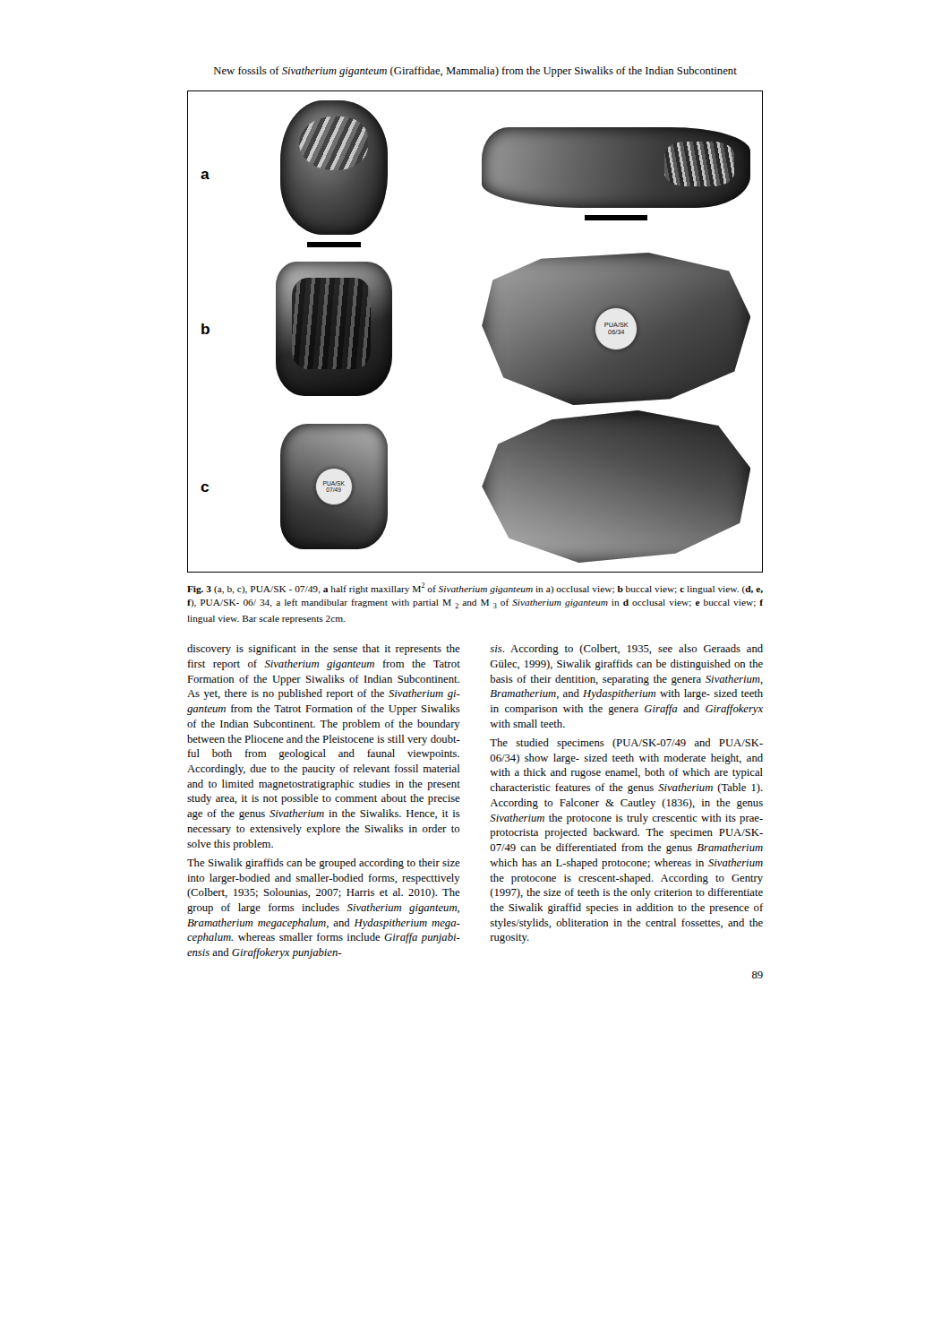New fossils of Sivatherium giganteum (Giraffidae, Mammalia) from the Upper Siwaliks of the Indian Subcontinent
a
d
b
e
PUA/SK
06/34
c
PUA/SK
07/49
f
Fig. 3 (a, b, c), PUA/SK - 07/49, a half right maxillary M2 of Sivatherium giganteum in a) occlusal view; b buccal view; c lingual view. (d, e, f), PUA/SK- 06/ 34, a left mandibular fragment with partial M 2 and M 3 of Sivatherium giganteum in d occlusal view; e buccal view; f lingual view. Bar scale represents 2cm.
discovery is significant in the sense that it represents the first report of Sivatherium giganteum from the Tatrot Formation of the Upper Siwaliks of Indian Subcontinent. As yet, there is no published report of the Sivatherium giganteum from the Tatrot Formation of the Upper Siwaliks of the Indian Subcontinent. The problem of the boundary between the Pliocene and the Pleistocene is still very doubtful both from geological and faunal viewpoints. Accordingly, due to the paucity of relevant fossil material and to limited magnetostratigraphic studies in the present study area, it is not possible to comment about the precise age of the genus Sivatherium in the Siwaliks. Hence, it is necessary to extensively explore the Siwaliks in order to solve this problem.
The Siwalik giraffids can be grouped according to their size into larger-bodied and smaller-bodied forms, respecttively (Colbert, 1935; Solounias, 2007; Harris et al. 2010). The group of large forms includes Sivatherium giganteum, Bramatherium megacephalum, and Hydaspitherium megacephalum. whereas smaller forms include Giraffa punjabiensis and Giraffokeryx punjabien-
sis. According to (Colbert, 1935, see also Geraads and Gülec, 1999), Siwalik giraffids can be distinguished on the basis of their dentition, separating the genera Sivatherium, Bramatherium, and Hydaspitherium with large- sized teeth in comparison with the genera Giraffa and Giraffokeryx with small teeth.
The studied specimens (PUA/SK-07/49 and PUA/SK-06/34) show large- sized teeth with moderate height, and with a thick and rugose enamel, both of which are typical characteristic features of the genus Sivatherium (Table 1). According to Falconer & Cautley (1836), in the genus Sivatherium the protocone is truly crescentic with its praeprotocrista projected backward. The specimen PUA/SK-07/49 can be differentiated from the genus Bramatherium which has an L-shaped protocone; whereas in Sivatherium the protocone is crescent-shaped. According to Gentry (1997), the size of teeth is the only criterion to differentiate the Siwalik giraffid species in addition to the presence of styles/stylids, obliteration in the central fossettes, and the rugosity.
89